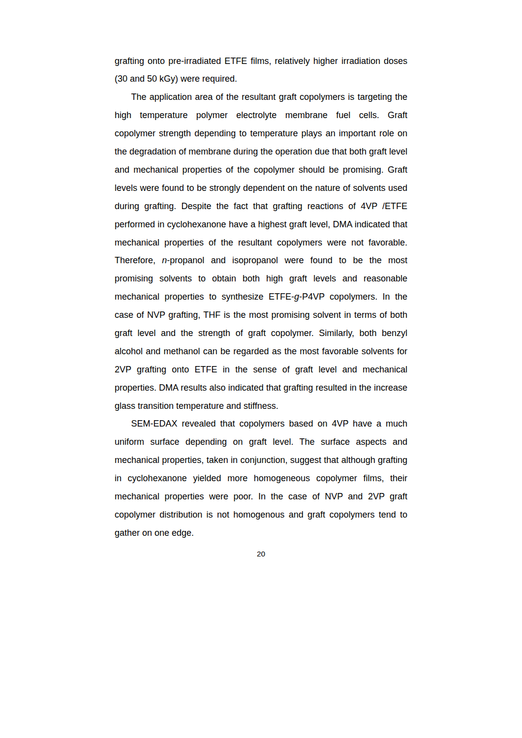grafting onto pre-irradiated ETFE films, relatively higher irradiation doses (30 and 50 kGy) were required.
The application area of the resultant graft copolymers is targeting the high temperature polymer electrolyte membrane fuel cells. Graft copolymer strength depending to temperature plays an important role on the degradation of membrane during the operation due that both graft level and mechanical properties of the copolymer should be promising. Graft levels were found to be strongly dependent on the nature of solvents used during grafting. Despite the fact that grafting reactions of 4VP /ETFE performed in cyclohexanone have a highest graft level, DMA indicated that mechanical properties of the resultant copolymers were not favorable. Therefore, n-propanol and isopropanol were found to be the most promising solvents to obtain both high graft levels and reasonable mechanical properties to synthesize ETFE-g-P4VP copolymers. In the case of NVP grafting, THF is the most promising solvent in terms of both graft level and the strength of graft copolymer. Similarly, both benzyl alcohol and methanol can be regarded as the most favorable solvents for 2VP grafting onto ETFE in the sense of graft level and mechanical properties. DMA results also indicated that grafting resulted in the increase glass transition temperature and stiffness.
SEM-EDAX revealed that copolymers based on 4VP have a much uniform surface depending on graft level. The surface aspects and mechanical properties, taken in conjunction, suggest that although grafting in cyclohexanone yielded more homogeneous copolymer films, their mechanical properties were poor. In the case of NVP and 2VP graft copolymer distribution is not homogenous and graft copolymers tend to gather on one edge.
20